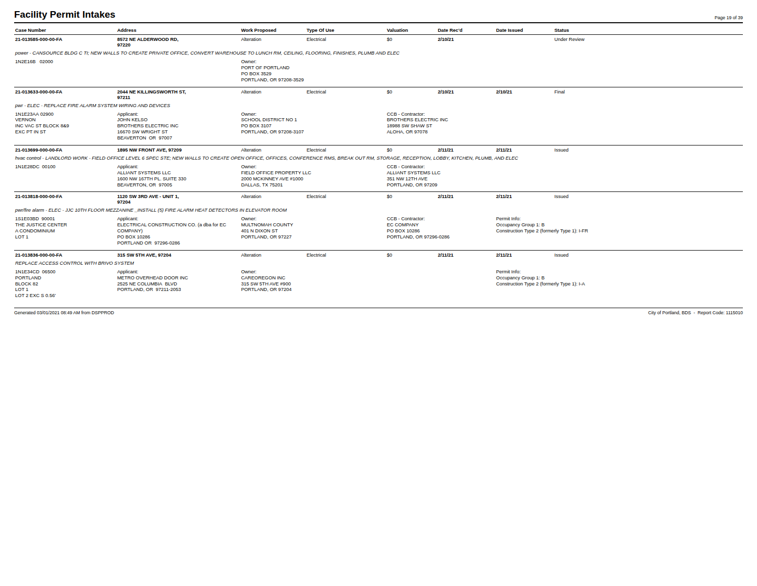Facility Permit Intakes
Page 19 of 39
| Case Number | Address | Work Proposed | Type Of Use | Valuation | Date Rec'd | Date Issued | Status |
| 21-013585-000-00-FA | 8572 NE ALDERWOOD RD, 97220 | Alteration | Electrical | $0 | 2/10/21 | | Under Review |
| power - CANSOURCE BLDG C TI; NEW WALLS TO CREATE PRIVATE OFFICE, CONVERT WAREHOUSE TO LUNCH RM, CEILING, FLOORING, FINISHES, PLUMB AND ELEC |
| 1N2E16B 02000 | | Owner: PORT OF PORTLAND PO BOX 3529 PORTLAND, OR 97208-3529 | | |
| 21-013633-000-00-FA | 2044 NE KILLINGSWORTH ST, 97211 | Alteration | Electrical | $0 | 2/10/21 | 2/10/21 | Final |
| pwr - ELEC - REPLACE FIRE ALARM SYSTEM WIRING AND DEVICES |
| 1N1E23AA 02900 VERNON INC VAC ST BLOCK 8&9 EXC PT IN ST | Applicant: JOHN KELSO BROTHERS ELECTRIC INC 16670 SW WRIGHT ST BEAVERTON OR 97007 | Owner: SCHOOL DISTRICT NO 1 PO BOX 3107 PORTLAND, OR 97208-3107 | CCB - Contractor: BROTHERS ELECTRIC INC 18988 SW SHAW ST ALOHA, OR 97078 | |
| 21-013699-000-00-FA | 1895 NW FRONT AVE, 97209 | Alteration | Electrical | $0 | 2/11/21 | 2/11/21 | Issued |
| hvac control - LANDLORD WORK - FIELD OFFICE LEVEL 6 SPEC STE; NEW WALLS TO CREATE OPEN OFFICE, OFFICES, CONFERENCE RMS, BREAK OUT RM, STORAGE, RECEPTION, LOBBY, KITCHEN, PLUMB, AND ELEC |
| 1N1E28DC 00100 | Applicant: ALLIANT SYSTEMS LLC 1600 NW 167TH PL. SUITE 330 BEAVERTON, OR 97005 | Owner: FIELD OFFICE PROPERTY LLC 2000 MCKINNEY AVE #1000 DALLAS, TX 75201 | CCB - Contractor: ALLIANT SYSTEMS LLC 351 NW 12TH AVE PORTLAND, OR 97209 | |
| 21-013818-000-00-FA | 1120 SW 3RD AVE - UNIT 1, 97204 | Alteration | Electrical | $0 | 2/11/21 | 2/11/21 | Issued |
| pwr/fire alarm - ELEC - JJC 10TH FLOOR MEZZANINE _INSTALL (5) FIRE ALARM HEAT DETECTORS IN ELEVATOR ROOM |
| 1S1E03BD 90001 THE JUSTICE CENTER A CONDOMINIUM LOT 1 | Applicant: ELECTRICAL CONSTRUCTION CO. (a dba for EC COMPANY) PO BOX 10286 PORTLAND OR 97296-0286 | Owner: MULTNOMAH COUNTY 401 N DIXON ST PORTLAND, OR 97227 | CCB - Contractor: EC COMPANY PO BOX 10286 PORTLAND, OR 97296-0286 | Permit Info: Occupancy Group 1: B Construction Type 2 (formerly Type 1): I-FR |
| 21-013836-000-00-FA | 315 SW 5TH AVE, 97204 | Alteration | Electrical | $0 | 2/11/21 | 2/11/21 | Issued |
| REPLACE ACCESS CONTROL WITH BRIVO SYSTEM |
| 1N1E34CD 06500 PORTLAND BLOCK 82 LOT 1 LOT 2 EXC S 0.56' | Applicant: METRO OVERHEAD DOOR INC 2525 NE COLUMBIA BLVD PORTLAND, OR 97211-2053 | Owner: CAREOREGON INC 315 SW 5TH AVE #900 PORTLAND, OR 97204 | | Permit Info: Occupancy Group 1: B Construction Type 2 (formerly Type 1): I-A |
Generated 03/01/2021 08:49 AM from DSPPROD
City of Portland, BDS - Report Code: 1115010